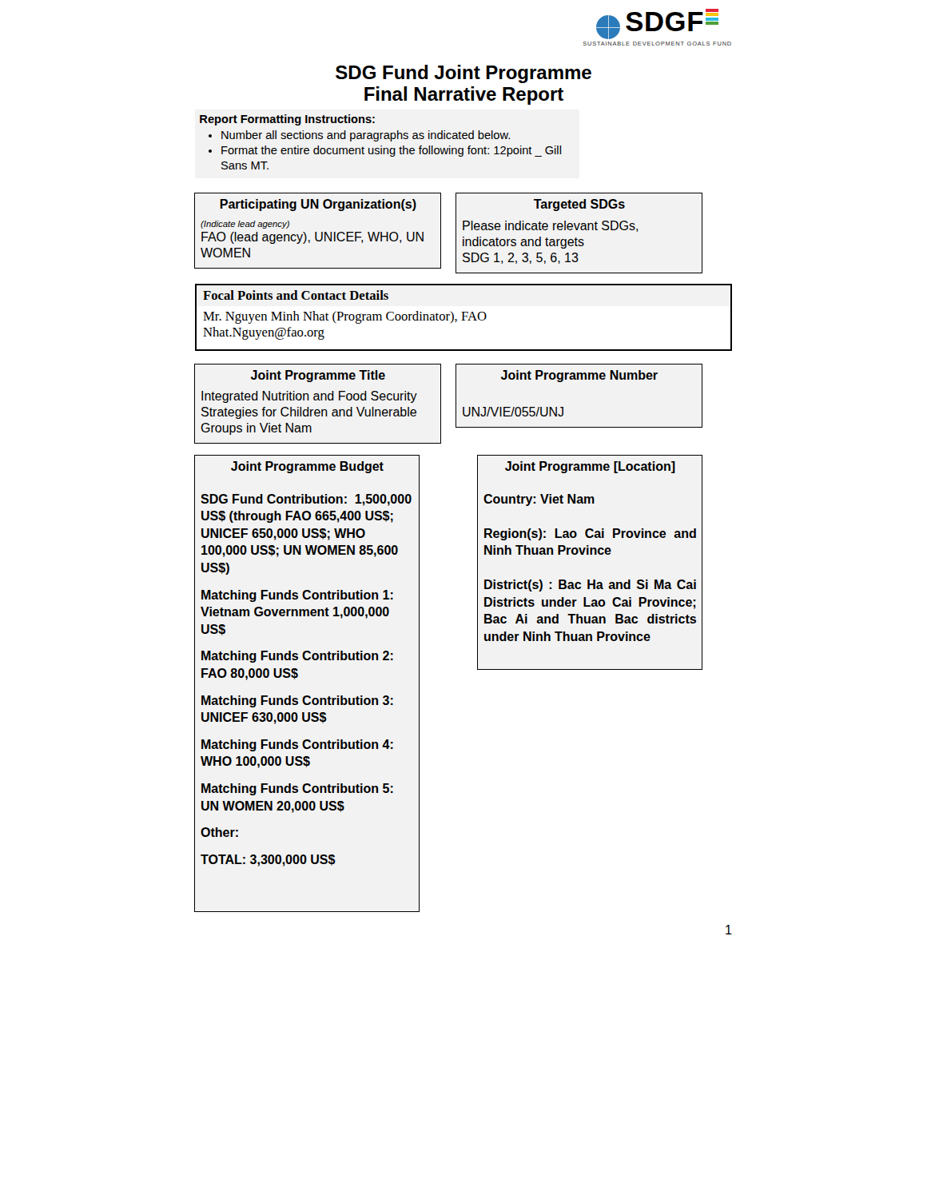SDGF
SUSTAINABLE DEVELOPMENT GOALS FUND
SDG Fund Joint Programme Final Narrative Report
Report Formatting Instructions:
Number all sections and paragraphs as indicated below.
Format the entire document using the following font: 12point _ Gill Sans MT.
| Participating UN Organization(s) (Indicate lead agency) FAO (lead agency), UNICEF, WHO, UN WOMEN | Targeted SDGs Please indicate relevant SDGs, indicators and targets SDG 1, 2, 3, 5, 6, 13 |
Focal Points and Contact Details
Mr. Nguyen Minh Nhat (Program Coordinator), FAO
Nhat.Nguyen@fao.org
| Joint Programme Title Integrated Nutrition and Food Security Strategies for Children and Vulnerable Groups in Viet Nam | Joint Programme Number UNJ/VIE/055/UNJ |
| Joint Programme Budget SDG Fund Contribution: 1,500,000 US$ (through FAO 665,400 US$; UNICEF 650,000 US$; WHO 100,000 US$; UN WOMEN 85,600 US$) Matching Funds Contribution 1: Vietnam Government 1,000,000 US$ Matching Funds Contribution 2: FAO 80,000 US$ Matching Funds Contribution 3: UNICEF 630,000 US$ Matching Funds Contribution 4: WHO 100,000 US$ Matching Funds Contribution 5: UN WOMEN 20,000 US$ Other: TOTAL: 3,300,000 US$ | | Joint Programme [Location] Country: Viet Nam Region(s): Lao Cai Province and Ninh Thuan Province District(s) : Bac Ha and Si Ma Cai Districts under Lao Cai Province; Bac Ai and Thuan Bac districts under Ninh Thuan Province |
1